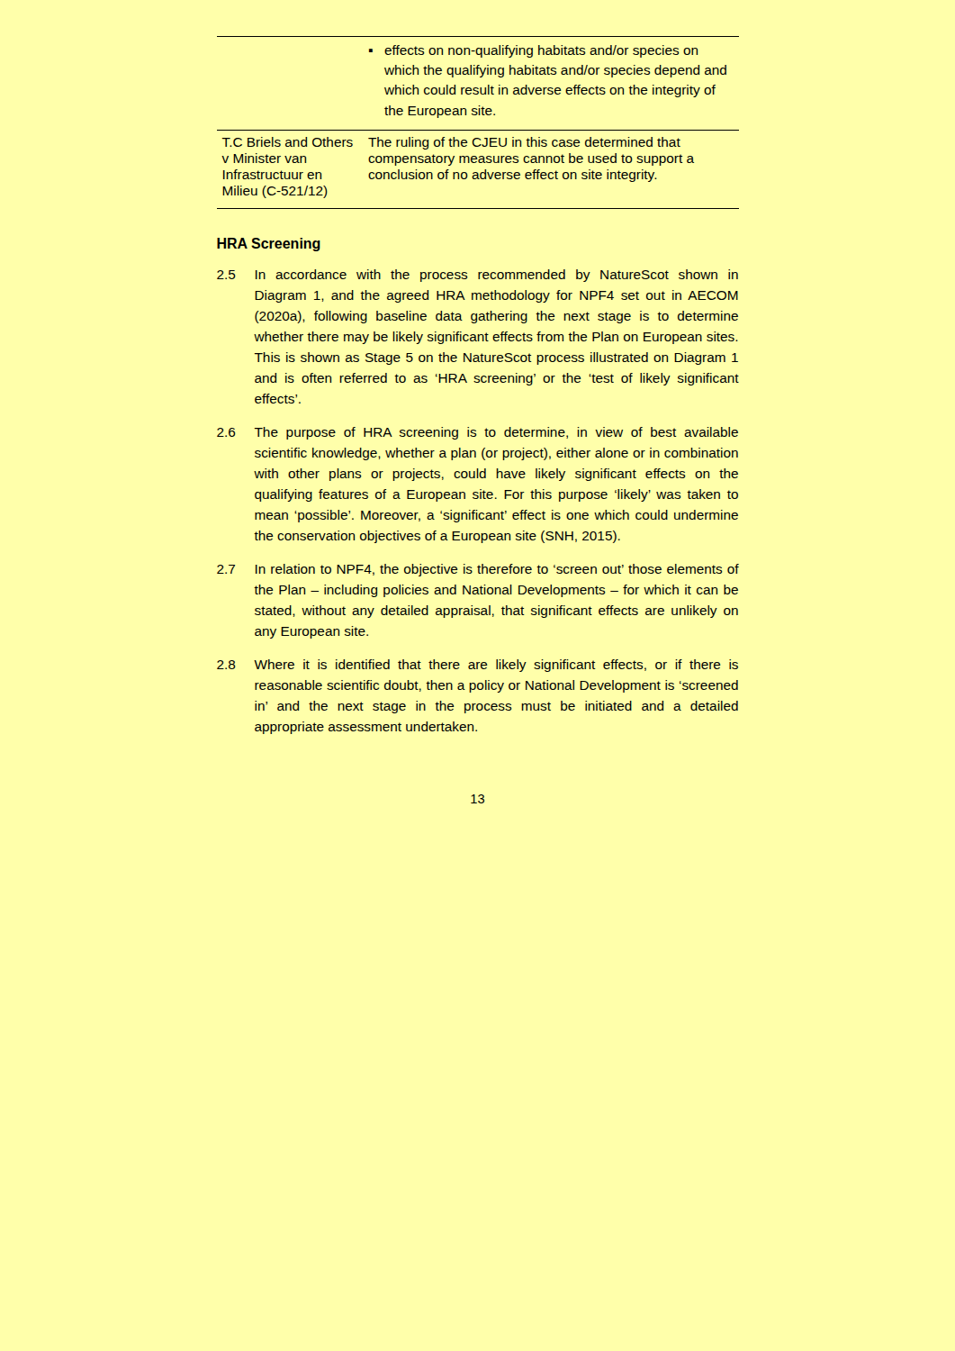| | effects on non-qualifying habitats and/or species on which the qualifying habitats and/or species depend and which could result in adverse effects on the integrity of the European site. |
| T.C Briels and Others v Minister van Infrastructuur en Milieu (C-521/12) | The ruling of the CJEU in this case determined that compensatory measures cannot be used to support a conclusion of no adverse effect on site integrity. |
HRA Screening
2.5
In accordance with the process recommended by NatureScot shown in Diagram 1, and the agreed HRA methodology for NPF4 set out in AECOM (2020a), following baseline data gathering the next stage is to determine whether there may be likely significant effects from the Plan on European sites. This is shown as Stage 5 on the NatureScot process illustrated on Diagram 1 and is often referred to as ‘HRA screening’ or the ‘test of likely significant effects’.
2.6
The purpose of HRA screening is to determine, in view of best available scientific knowledge, whether a plan (or project), either alone or in combination with other plans or projects, could have likely significant effects on the qualifying features of a European site. For this purpose ‘likely’ was taken to mean ‘possible’. Moreover, a ‘significant’ effect is one which could undermine the conservation objectives of a European site (SNH, 2015).
2.7
In relation to NPF4, the objective is therefore to ‘screen out’ those elements of the Plan – including policies and National Developments – for which it can be stated, without any detailed appraisal, that significant effects are unlikely on any European site.
2.8
Where it is identified that there are likely significant effects, or if there is reasonable scientific doubt, then a policy or National Development is ‘screened in’ and the next stage in the process must be initiated and a detailed appropriate assessment undertaken.
13